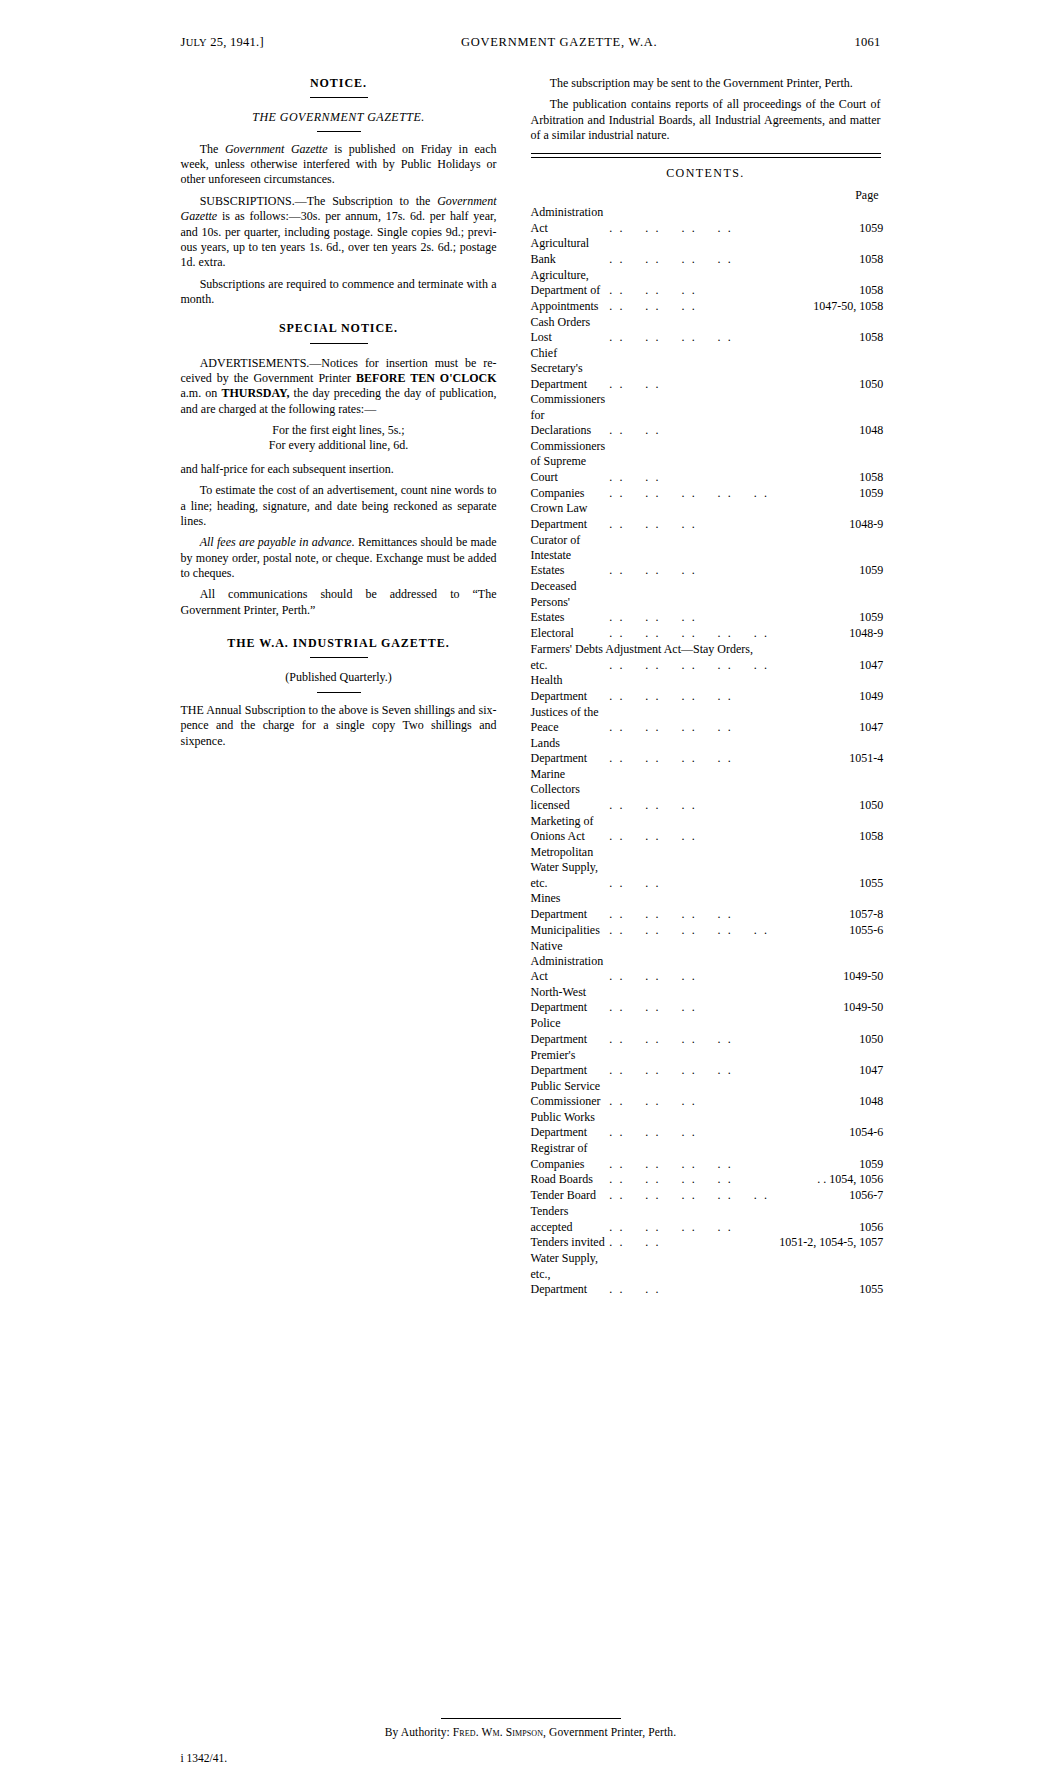JULY 25, 1941.]
GOVERNMENT GAZETTE, W.A.
1061
NOTICE.
THE GOVERNMENT GAZETTE.
The Government Gazette is published on Friday in each week, unless otherwise interfered with by Public Holidays or other unforeseen circumstances.
SUBSCRIPTIONS.—The Subscription to the Government Gazette is as follows:—30s. per annum, 17s. 6d. per half year, and 10s. per quarter, including postage. Single copies 9d.; previous years, up to ten years 1s. 6d., over ten years 2s. 6d.; postage 1d. extra.
Subscriptions are required to commence and terminate with a month.
SPECIAL NOTICE.
Advertisements.—Notices for insertion must be received by the Government Printer BEFORE TEN O'CLOCK a.m. on THURSDAY, the day preceding the day of publication, and are charged at the following rates:—
For the first eight lines, 5s.;
For every additional line, 6d.
and half-price for each subsequent insertion.
To estimate the cost of an advertisement, count nine words to a line; heading, signature, and date being reckoned as separate lines.
All fees are payable in advance. Remittances should be made by money order, postal note, or cheque. Exchange must be added to cheques.
All communications should be addressed to “The Government Printer, Perth.”
THE W.A. INDUSTRIAL GAZETTE.
(Published Quarterly.)
THE Annual Subscription to the above is Seven shillings and sixpence and the charge for a single copy Two shillings and sixpence.
The subscription may be sent to the Government Printer, Perth.
The publication contains reports of all proceedings of the Court of Arbitration and Industrial Boards, all Industrial Agreements, and matter of a similar industrial nature.
CONTENTS.
Page
| Administration Act | . . . . . . . . | 1059 |
| Agricultural Bank | . . . . . . . . | 1058 |
| Agriculture, Department of | . . . . . . | 1058 |
| Appointments | . . . . . . | 1047-50, 1058 |
| Cash Orders Lost | . . . . . . . . | 1058 |
| Chief Secretary's Department | . . . . | 1050 |
| Commissioners for Declarations | . . . . | 1048 |
| Commissioners of Supreme Court | . . . . | 1058 |
| Companies | . . . . . . . . . . | 1059 |
| Crown Law Department | . . . . . . | 1048-9 |
| Curator of Intestate Estates | . . . . . . | 1059 |
| Deceased Persons' Estates | . . . . . . | 1059 |
| Electoral | . . . . . . . . . . | 1048-9 |
| Farmers' Debts Adjustment Act—Stay Orders, |
| etc. | . . . . . . . . . . | 1047 |
| Health Department | . . . . . . . . | 1049 |
| Justices of the Peace | . . . . . . . . | 1047 |
| Lands Department | . . . . . . . . | 1051-4 |
| Marine Collectors licensed | . . . . . . | 1050 |
| Marketing of Onions Act | . . . . . . | 1058 |
| Metropolitan Water Supply, etc. | . . . . | 1055 |
| Mines Department | . . . . . . . . | 1057-8 |
| Municipalities | . . . . . . . . . . | 1055-6 |
| Native Administration Act | . . . . . . | 1049-50 |
| North-West Department | . . . . . . | 1049-50 |
| Police Department | . . . . . . . . | 1050 |
| Premier's Department | . . . . . . . . | 1047 |
| Public Service Commissioner | . . . . . . | 1048 |
| Public Works Department | . . . . . . | 1054-6 |
| Registrar of Companies | . . . . . . . . | 1059 |
| Road Boards | . . . . . . . . | . . 1054, 1056 |
| Tender Board | . . . . . . . . . . | 1056-7 |
| Tenders accepted | . . . . . . . . | 1056 |
| Tenders invited | . . . . | 1051-2, 1054-5, 1057 |
| Water Supply, etc., Department | . . . . | 1055 |
By Authority: Fred. Wm. Simpson, Government Printer, Perth.
i 1342/41.